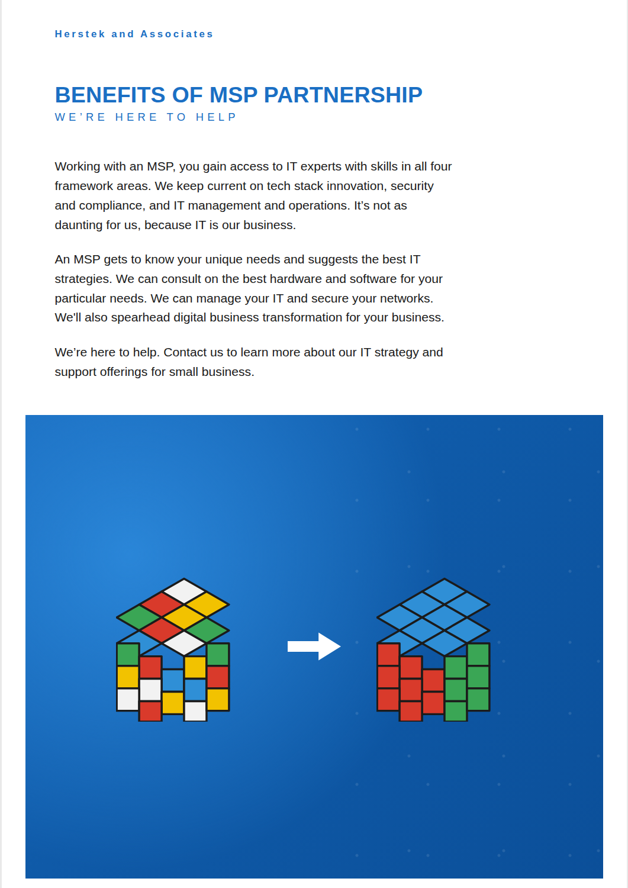Herstek and Associates
BENEFITS OF MSP PARTNERSHIP
We’re here to help
Working with an MSP, you gain access to IT experts with skills in all four framework areas. We keep current on tech stack innovation, security and compliance, and IT management and operations. It’s not as daunting for us, because IT is our business.
An MSP gets to know your unique needs and suggests the best IT strategies. We can consult on the best hardware and software for your particular needs. We can manage your IT and secure your networks. We'll also spearhead digital business transformation for your business.
We’re here to help. Contact us to learn more about our IT strategy and support offerings for small business.